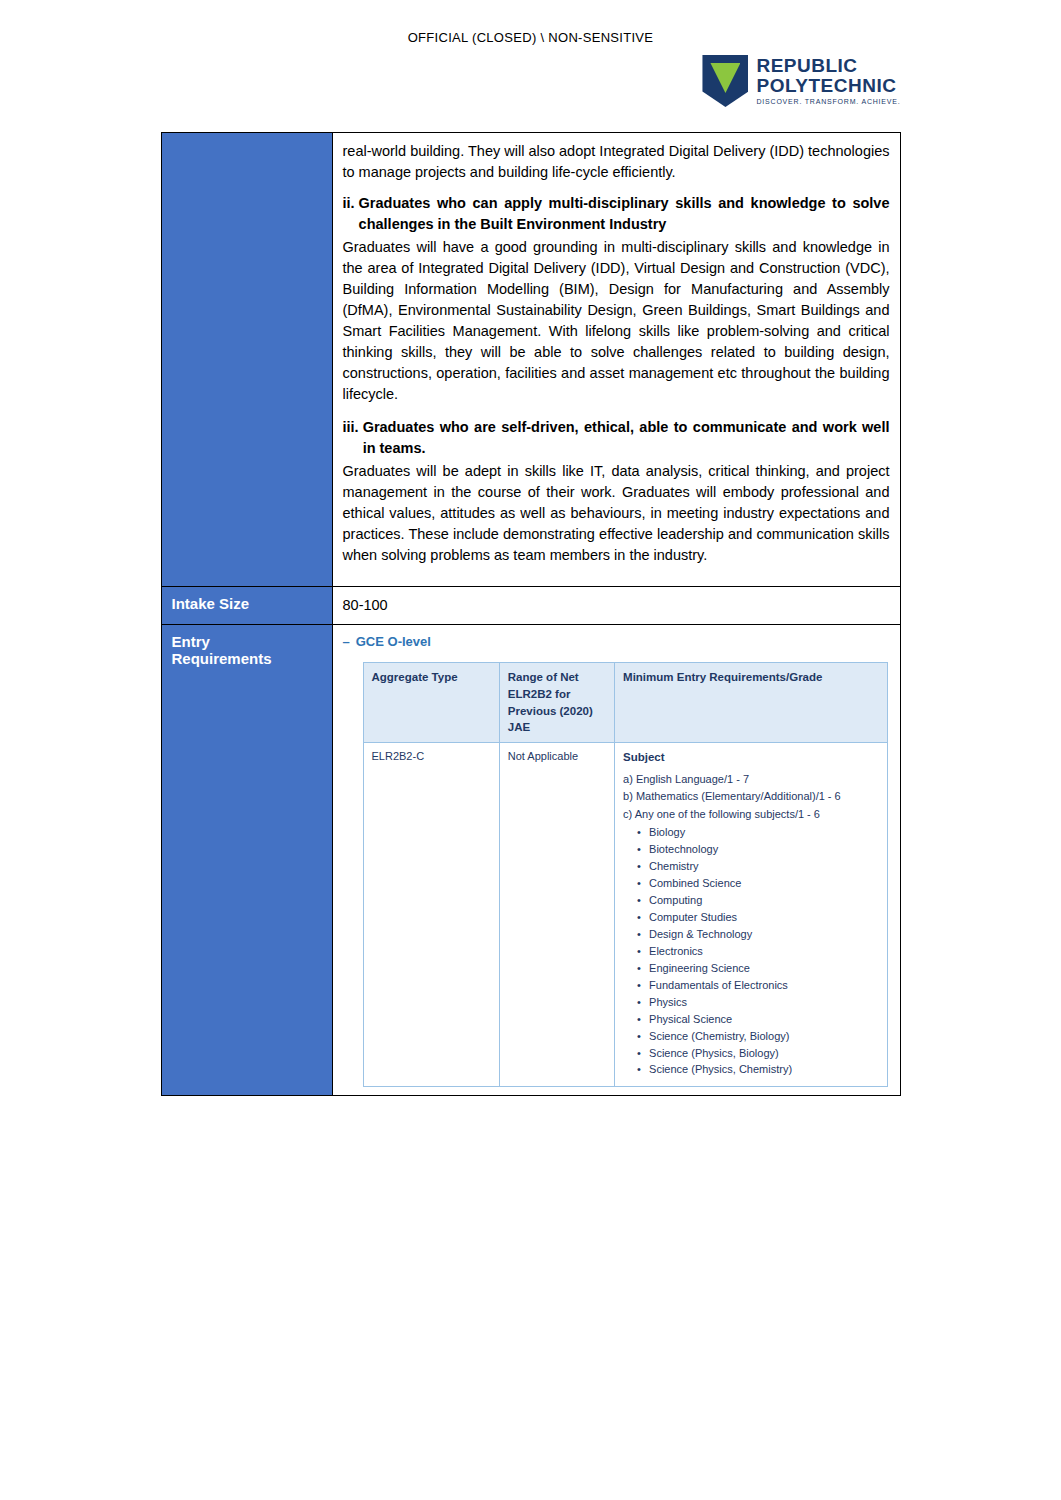OFFICIAL (CLOSED) \ NON-SENSITIVE
REPUBLIC
POLYTECHNIC
DISCOVER. TRANSFORM. ACHIEVE.
| | real-world building. They will also adopt Integrated Digital Delivery (IDD) technologies to manage projects and building life-cycle efficiently. ii. Graduates who can apply multi-disciplinary skills and knowledge to solve challenges in the Built Environment Industry Graduates will have a good grounding in multi-disciplinary skills and knowledge in the area of Integrated Digital Delivery (IDD), Virtual Design and Construction (VDC), Building Information Modelling (BIM), Design for Manufacturing and Assembly (DfMA), Environmental Sustainability Design, Green Buildings, Smart Buildings and Smart Facilities Management. With lifelong skills like problem-solving and critical thinking skills, they will be able to solve challenges related to building design, constructions, operation, facilities and asset management etc throughout the building lifecycle. iii. Graduates who are self-driven, ethical, able to communicate and work well in teams. Graduates will be adept in skills like IT, data analysis, critical thinking, and project management in the course of their work. Graduates will embody professional and ethical values, attitudes as well as behaviours, in meeting industry expectations and practices. These include demonstrating effective leadership and communication skills when solving problems as team members in the industry. |
| Intake Size | 80-100 |
| Entry Requirements | – GCE O-level / Aggregate Type / Range of Net ELR2B2 for Previous (2020) JAE / Minimum Entry Requirements/Grade / / --- / --- / --- / / ELR2B2-C / Not Applicable / Subject a) English Language/1 - 7 b) Mathematics (Elementary/Additional)/1 - 6 c) Any one of the following subjects/1 - 6 Biology Biotechnology Chemistry Combined Science Computing Computer Studies Design & Technology Electronics Engineering Science Fundamentals of Electronics Physics Physical Science Science (Chemistry, Biology) Science (Physics, Biology) Science (Physics, Chemistry) / |